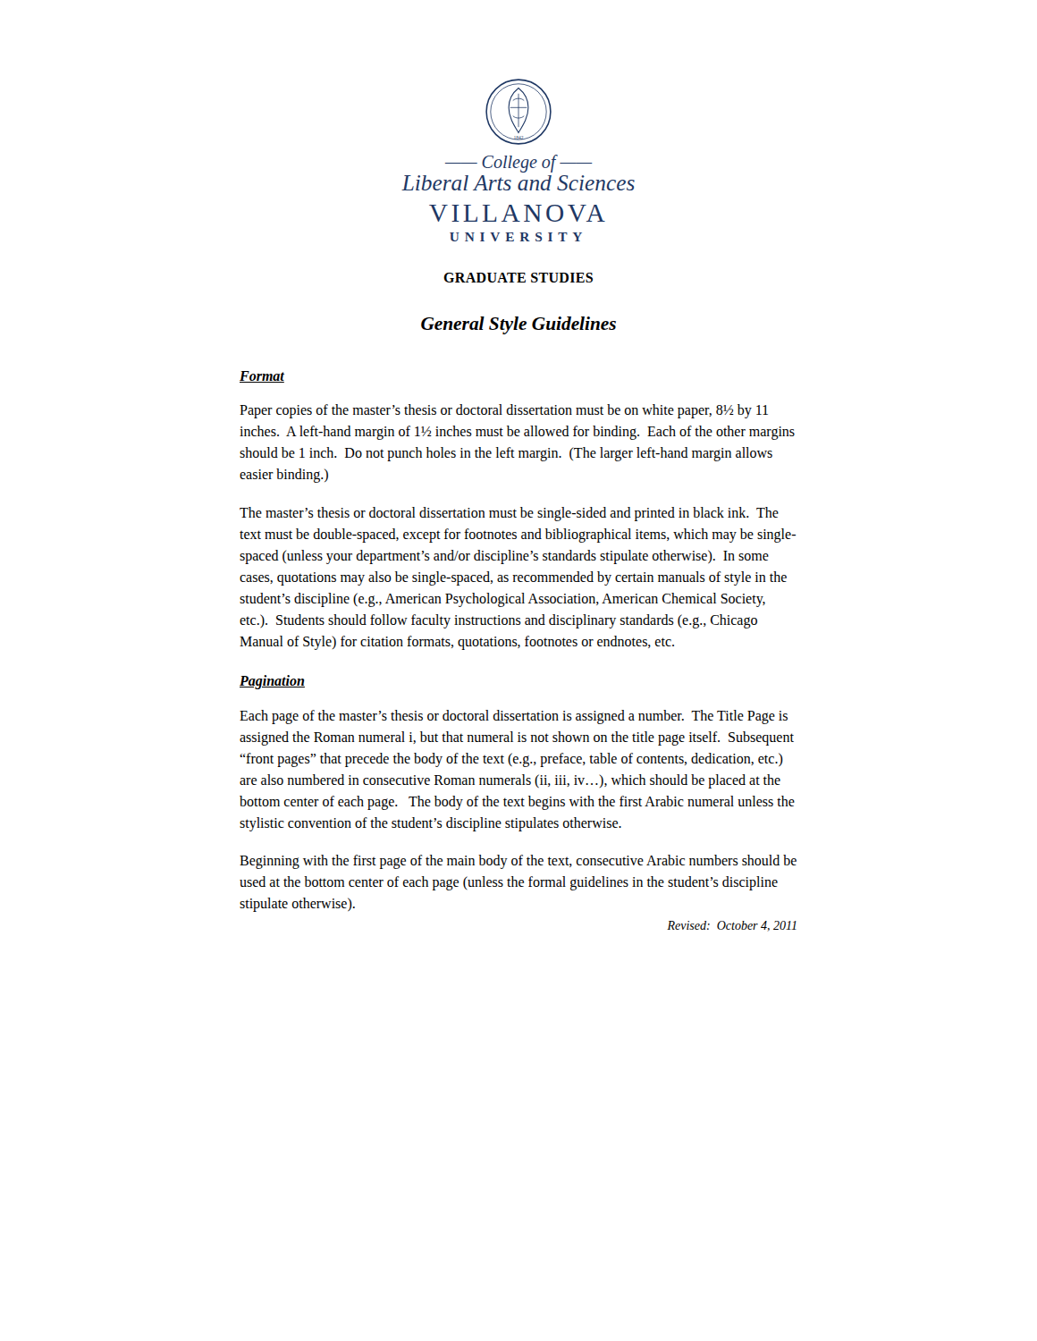1842
—— College of —— Liberal Arts and Sciences
VILLANOVA
UNIVERSITY
GRADUATE STUDIES
General Style Guidelines
Format
Paper copies of the master’s thesis or doctoral dissertation must be on white paper, 8½ by 11 inches. A left-hand margin of 1½ inches must be allowed for binding. Each of the other margins should be 1 inch. Do not punch holes in the left margin. (The larger left-hand margin allows easier binding.)
The master’s thesis or doctoral dissertation must be single-sided and printed in black ink. The text must be double-spaced, except for footnotes and bibliographical items, which may be single-spaced (unless your department’s and/or discipline’s standards stipulate otherwise). In some cases, quotations may also be single-spaced, as recommended by certain manuals of style in the student’s discipline (e.g., American Psychological Association, American Chemical Society, etc.). Students should follow faculty instructions and disciplinary standards (e.g., Chicago Manual of Style) for citation formats, quotations, footnotes or endnotes, etc.
Pagination
Each page of the master’s thesis or doctoral dissertation is assigned a number. The Title Page is assigned the Roman numeral i, but that numeral is not shown on the title page itself. Subsequent “front pages” that precede the body of the text (e.g., preface, table of contents, dedication, etc.) are also numbered in consecutive Roman numerals (ii, iii, iv…), which should be placed at the bottom center of each page. The body of the text begins with the first Arabic numeral unless the stylistic convention of the student’s discipline stipulates otherwise.
Beginning with the first page of the main body of the text, consecutive Arabic numbers should be used at the bottom center of each page (unless the formal guidelines in the student’s discipline stipulate otherwise).
Revised: October 4, 2011